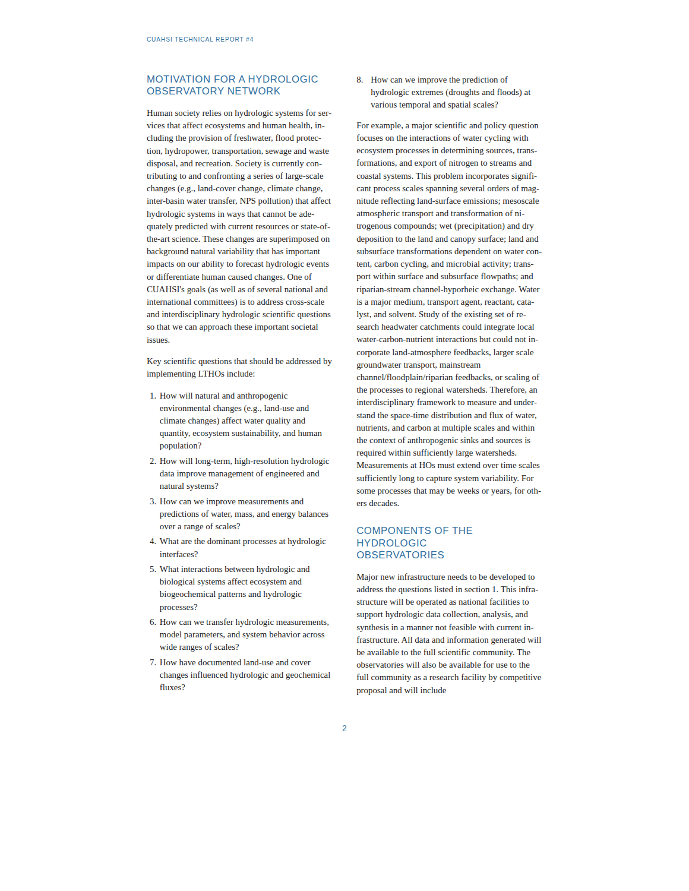CUAHSI Technical Report #4
Motivation for a Hydrologic
Observatory Network
Human society relies on hydrologic systems for services that affect ecosystems and human health, including the provision of freshwater, flood protection, hydropower, transportation, sewage and waste disposal, and recreation. Society is currently contributing to and confronting a series of large-scale changes (e.g., land-cover change, climate change, inter-basin water transfer, NPS pollution) that affect hydrologic systems in ways that cannot be adequately predicted with current resources or state-of-the-art science. These changes are superimposed on background natural variability that has important impacts on our ability to forecast hydrologic events or differentiate human caused changes. One of CUAHSI's goals (as well as of several national and international committees) is to address cross-scale and interdisciplinary hydrologic scientific questions so that we can approach these important societal issues.
Key scientific questions that should be addressed by implementing LTHOs include:
How will natural and anthropogenic environmental changes (e.g., land-use and climate changes) affect water quality and quantity, ecosystem sustainability, and human population?
How will long-term, high-resolution hydrologic data improve management of engineered and natural systems?
How can we improve measurements and predictions of water, mass, and energy balances over a range of scales?
What are the dominant processes at hydrologic interfaces?
What interactions between hydrologic and biological systems affect ecosystem and biogeochemical patterns and hydrologic processes?
How can we transfer hydrologic measurements, model parameters, and system behavior across wide ranges of scales?
How have documented land-use and cover changes influenced hydrologic and geochemical fluxes?
How can we improve the prediction of hydrologic extremes (droughts and floods) at various temporal and spatial scales?
For example, a major scientific and policy question focuses on the interactions of water cycling with ecosystem processes in determining sources, transformations, and export of nitrogen to streams and coastal systems. This problem incorporates significant process scales spanning several orders of magnitude reflecting land-surface emissions; mesoscale atmospheric transport and transformation of nitrogenous compounds; wet (precipitation) and dry deposition to the land and canopy surface; land and subsurface transformations dependent on water content, carbon cycling, and microbial activity; transport within surface and subsurface flowpaths; and riparian-stream channel-hyporheic exchange. Water is a major medium, transport agent, reactant, catalyst, and solvent. Study of the existing set of research headwater catchments could integrate local water-carbon-nutrient interactions but could not incorporate land-atmosphere feedbacks, larger scale groundwater transport, mainstream channel/floodplain/riparian feedbacks, or scaling of the processes to regional watersheds. Therefore, an interdisciplinary framework to measure and understand the space-time distribution and flux of water, nutrients, and carbon at multiple scales and within the context of anthropogenic sinks and sources is required within sufficiently large watersheds. Measurements at HOs must extend over time scales sufficiently long to capture system variability. For some processes that may be weeks or years, for others decades.
Components of the Hydrologic
Observatories
Major new infrastructure needs to be developed to address the questions listed in section 1. This infrastructure will be operated as national facilities to support hydrologic data collection, analysis, and synthesis in a manner not feasible with current infrastructure. All data and information generated will be available to the full scientific community. The observatories will also be available for use to the full community as a research facility by competitive proposal and will include
2